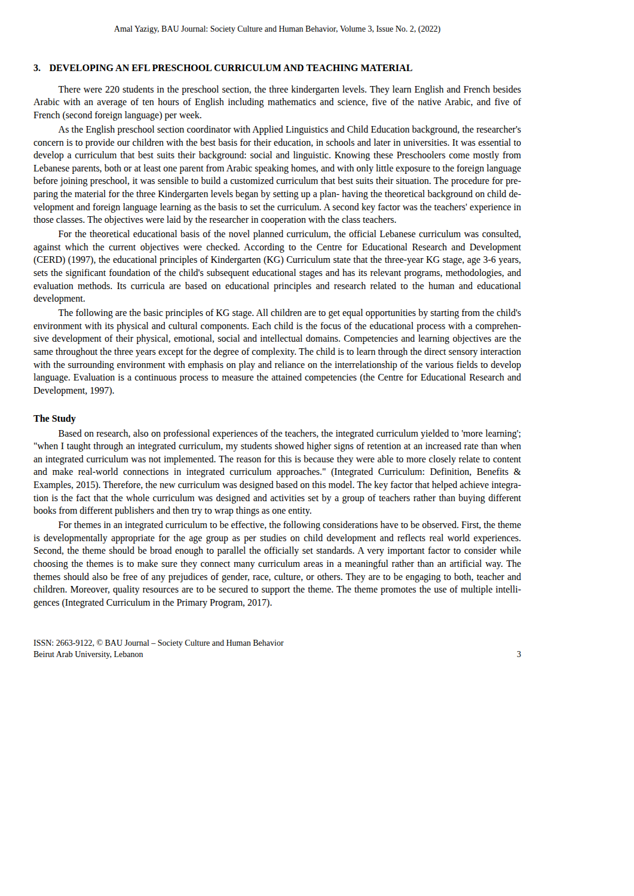Amal Yazigy, BAU Journal: Society Culture and Human Behavior, Volume 3, Issue No. 2, (2022)
3. DEVELOPING an EFL PRESCHOOL CURRICULUM and TEACHING MATERIAL
There were 220 students in the preschool section, the three kindergarten levels. They learn English and French besides Arabic with an average of ten hours of English including mathematics and science, five of the native Arabic, and five of French (second foreign language) per week.
As the English preschool section coordinator with Applied Linguistics and Child Education background, the researcher's concern is to provide our children with the best basis for their education, in schools and later in universities. It was essential to develop a curriculum that best suits their background: social and linguistic. Knowing these Preschoolers come mostly from Lebanese parents, both or at least one parent from Arabic speaking homes, and with only little exposure to the foreign language before joining preschool, it was sensible to build a customized curriculum that best suits their situation. The procedure for preparing the material for the three Kindergarten levels began by setting up a plan- having the theoretical background on child development and foreign language learning as the basis to set the curriculum. A second key factor was the teachers' experience in those classes. The objectives were laid by the researcher in cooperation with the class teachers.
For the theoretical educational basis of the novel planned curriculum, the official Lebanese curriculum was consulted, against which the current objectives were checked. According to the Centre for Educational Research and Development (CERD) (1997), the educational principles of Kindergarten (KG) Curriculum state that the three-year KG stage, age 3-6 years, sets the significant foundation of the child's subsequent educational stages and has its relevant programs, methodologies, and evaluation methods. Its curricula are based on educational principles and research related to the human and educational development.
The following are the basic principles of KG stage. All children are to get equal opportunities by starting from the child's environment with its physical and cultural components. Each child is the focus of the educational process with a comprehensive development of their physical, emotional, social and intellectual domains. Competencies and learning objectives are the same throughout the three years except for the degree of complexity. The child is to learn through the direct sensory interaction with the surrounding environment with emphasis on play and reliance on the interrelationship of the various fields to develop language. Evaluation is a continuous process to measure the attained competencies (the Centre for Educational Research and Development, 1997).
The Study
Based on research, also on professional experiences of the teachers, the integrated curriculum yielded to 'more learning'; "when I taught through an integrated curriculum, my students showed higher signs of retention at an increased rate than when an integrated curriculum was not implemented. The reason for this is because they were able to more closely relate to content and make real-world connections in integrated curriculum approaches." (Integrated Curriculum: Definition, Benefits & Examples, 2015). Therefore, the new curriculum was designed based on this model. The key factor that helped achieve integration is the fact that the whole curriculum was designed and activities set by a group of teachers rather than buying different books from different publishers and then try to wrap things as one entity.
For themes in an integrated curriculum to be effective, the following considerations have to be observed. First, the theme is developmentally appropriate for the age group as per studies on child development and reflects real world experiences. Second, the theme should be broad enough to parallel the officially set standards. A very important factor to consider while choosing the themes is to make sure they connect many curriculum areas in a meaningful rather than an artificial way. The themes should also be free of any prejudices of gender, race, culture, or others. They are to be engaging to both, teacher and children. Moreover, quality resources are to be secured to support the theme. The theme promotes the use of multiple intelligences (Integrated Curriculum in the Primary Program, 2017).
ISSN: 2663-9122, © BAU Journal – Society Culture and Human Behavior
Beirut Arab University, Lebanon 3